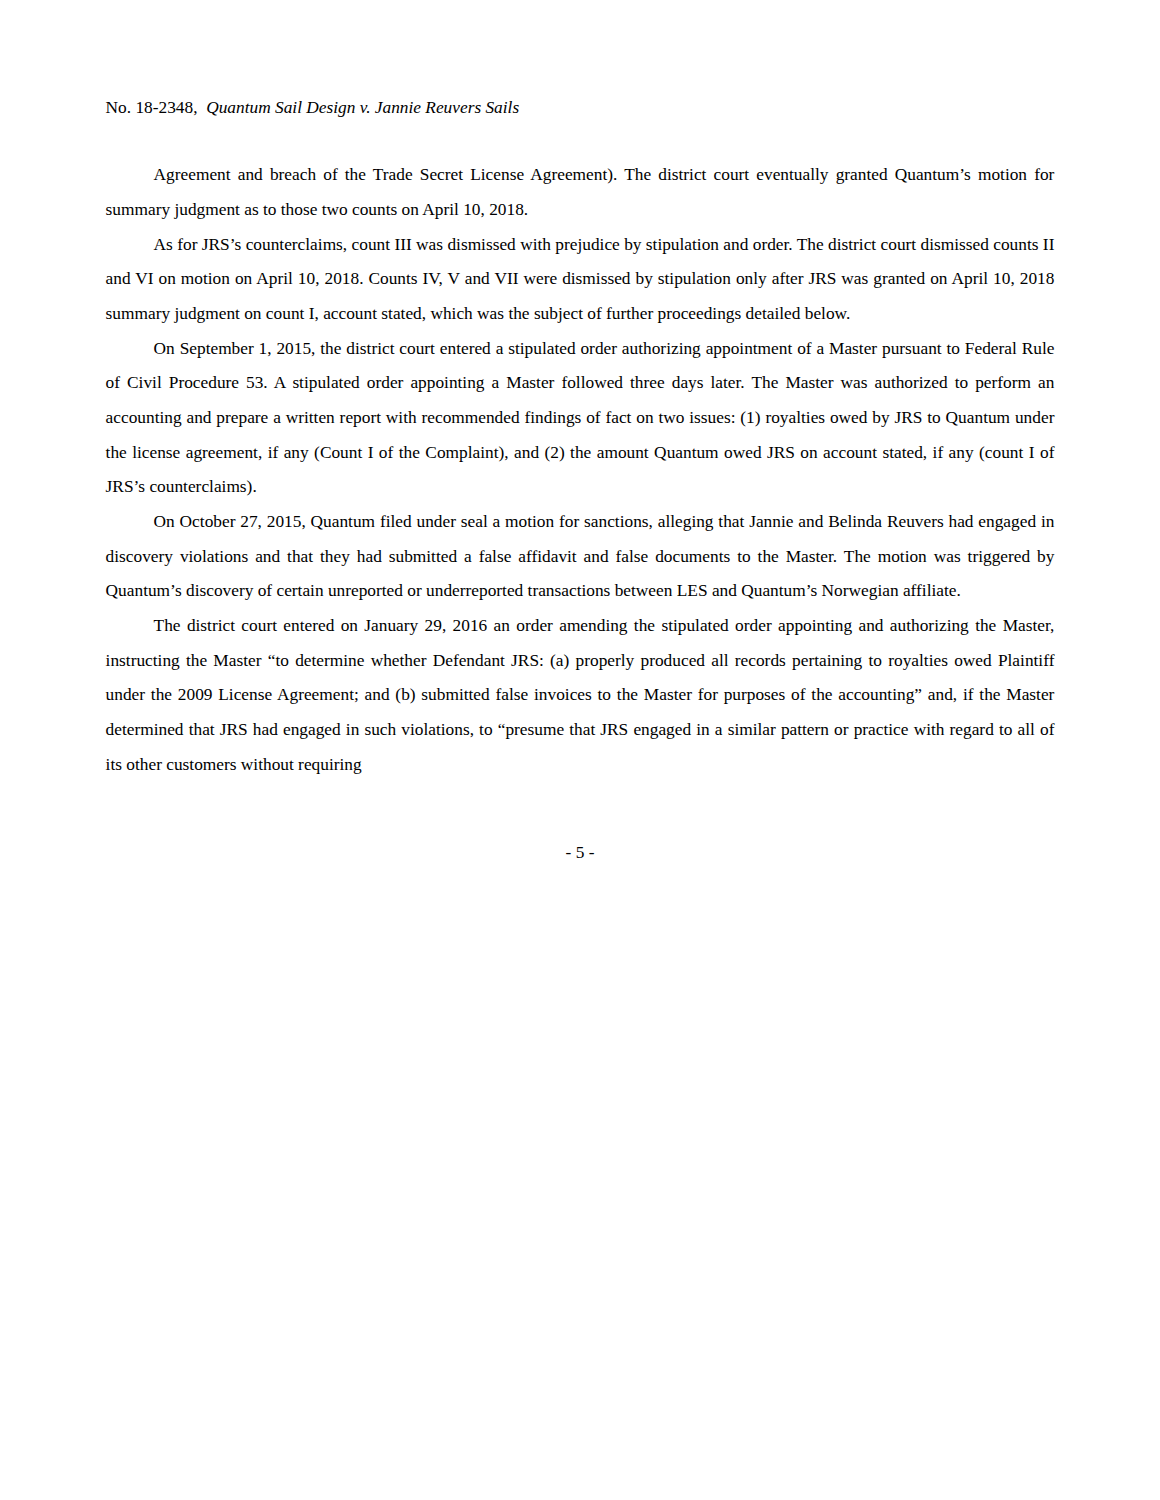No. 18-2348, Quantum Sail Design v. Jannie Reuvers Sails
Agreement and breach of the Trade Secret License Agreement). The district court eventually granted Quantum’s motion for summary judgment as to those two counts on April 10, 2018.
As for JRS’s counterclaims, count III was dismissed with prejudice by stipulation and order. The district court dismissed counts II and VI on motion on April 10, 2018. Counts IV, V and VII were dismissed by stipulation only after JRS was granted on April 10, 2018 summary judgment on count I, account stated, which was the subject of further proceedings detailed below.
On September 1, 2015, the district court entered a stipulated order authorizing appointment of a Master pursuant to Federal Rule of Civil Procedure 53. A stipulated order appointing a Master followed three days later. The Master was authorized to perform an accounting and prepare a written report with recommended findings of fact on two issues: (1) royalties owed by JRS to Quantum under the license agreement, if any (Count I of the Complaint), and (2) the amount Quantum owed JRS on account stated, if any (count I of JRS’s counterclaims).
On October 27, 2015, Quantum filed under seal a motion for sanctions, alleging that Jannie and Belinda Reuvers had engaged in discovery violations and that they had submitted a false affidavit and false documents to the Master. The motion was triggered by Quantum’s discovery of certain unreported or underreported transactions between LES and Quantum’s Norwegian affiliate.
The district court entered on January 29, 2016 an order amending the stipulated order appointing and authorizing the Master, instructing the Master “to determine whether Defendant JRS: (a) properly produced all records pertaining to royalties owed Plaintiff under the 2009 License Agreement; and (b) submitted false invoices to the Master for purposes of the accounting” and, if the Master determined that JRS had engaged in such violations, to “presume that JRS engaged in a similar pattern or practice with regard to all of its other customers without requiring
- 5 -